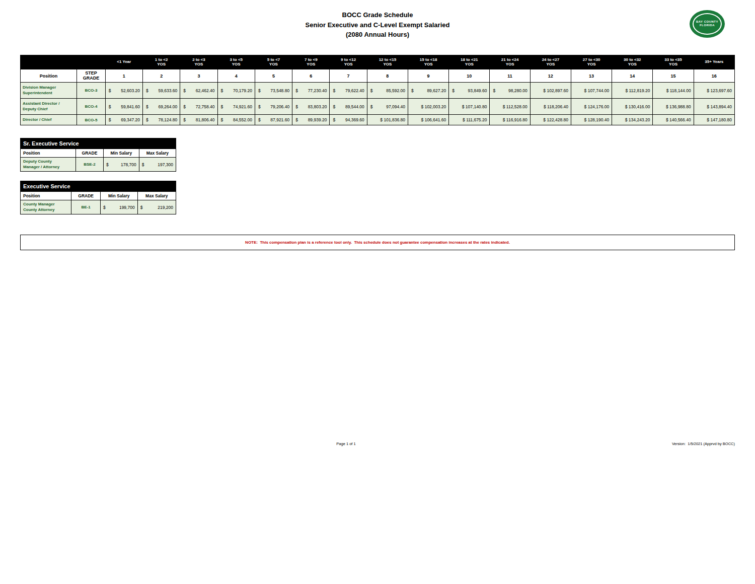BAY COUNTY
FLORIDA
BOCC Grade Schedule
Senior Executive and C-Level Exempt Salaried
(2080 Annual Hours)
| | | <1 Year | 1 to <2 YOS | 2 to <3 YOS | 3 to <5 YOS | 5 to <7 YOS | 7 to <9 YOS | 9 to <12 YOS | 12 to <15 YOS | 15 to <18 YOS | 18 to <21 YOS | 21 to <24 YOS | 24 to <27 YOS | 27 to <30 YOS | 30 to <32 YOS | 33 to <35 YOS | 35+ Years |
| --- | --- | --- | --- | --- | --- | --- | --- | --- | --- | --- | --- | --- | --- | --- | --- | --- | --- |
| Position | STEP GRADE | 1 | 2 | 3 | 4 | 5 | 6 | 7 | 8 | 9 | 10 | 11 | 12 | 13 | 14 | 15 | 16 |
| Division Manager Superintendent | BCO-3 | $ 52,603.20 | $ 59,633.60 | $ 62,462.40 | $ 70,179.20 | $ 73,548.80 | $ 77,230.40 | $ 79,622.40 | $ 85,592.00 | $ 89,627.20 | $ 93,849.60 | $ 98,280.00 | $ 102,897.60 | $ 107,744.00 | $ 112,819.20 | $ 118,144.00 | $ 123,697.60 |
| Assistant Director / Deputy Chief | BCO-4 | $ 59,841.60 | $ 69,264.00 | $ 72,758.40 | $ 74,921.60 | $ 79,206.40 | $ 83,803.20 | $ 89,544.00 | $ 97,094.40 | $ 102,003.20 | $ 107,140.80 | $ 112,528.00 | $ 118,206.40 | $ 124,176.00 | $ 130,416.00 | $ 136,988.80 | $ 143,894.40 |
| Director / Chief | BCO-5 | $ 69,347.20 | $ 78,124.80 | $ 81,806.40 | $ 84,552.00 | $ 87,921.60 | $ 89,939.20 | $ 94,369.60 | $ 101,836.80 | $ 106,641.60 | $ 111,675.20 | $ 116,916.80 | $ 122,428.80 | $ 128,190.40 | $ 134,243.20 | $ 140,566.40 | $ 147,180.80 |
| Sr. Executive Service | |
| --- | --- |
| Position | GRADE | Min Salary | Max Salary |
| Deputy County Manager / Attorney | BSE-2 | $ 178,700 | $ 197,300 |
| Executive Service | |
| --- | --- |
| Position | GRADE | Min Salary | Max Salary |
| County Manager County Attorney | BE-1 | $ 199,700 | $ 219,200 |
NOTE: This compensation plan is a reference tool only. This schedule does not guarantee compensation increases at the rates indicated.
Page 1 of 1
Version: 1/5/2021 (Apprvd by BOCC)